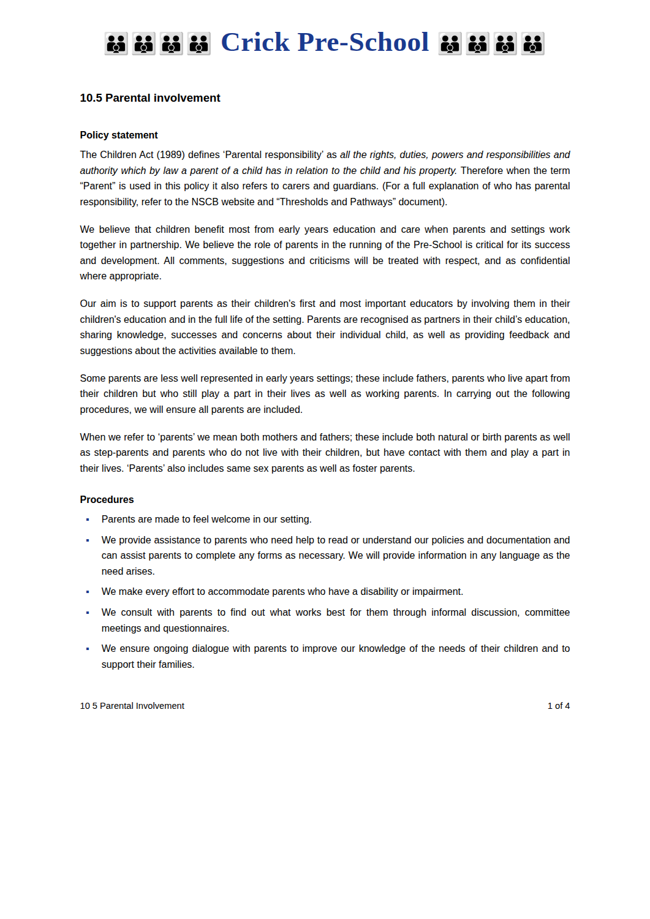👪👪👪👪 Crick Pre-School 👪👪👪👪
10.5 Parental involvement
Policy statement
The Children Act (1989) defines ‘Parental responsibility’ as all the rights, duties, powers and responsibilities and authority which by law a parent of a child has in relation to the child and his property. Therefore when the term “Parent” is used in this policy it also refers to carers and guardians. (For a full explanation of who has parental responsibility, refer to the NSCB website and “Thresholds and Pathways” document).
We believe that children benefit most from early years education and care when parents and settings work together in partnership. We believe the role of parents in the running of the Pre-School is critical for its success and development. All comments, suggestions and criticisms will be treated with respect, and as confidential where appropriate.
Our aim is to support parents as their children's first and most important educators by involving them in their children's education and in the full life of the setting. Parents are recognised as partners in their child’s education, sharing knowledge, successes and concerns about their individual child, as well as providing feedback and suggestions about the activities available to them.
Some parents are less well represented in early years settings; these include fathers, parents who live apart from their children but who still play a part in their lives as well as working parents. In carrying out the following procedures, we will ensure all parents are included.
When we refer to ‘parents’ we mean both mothers and fathers; these include both natural or birth parents as well as step-parents and parents who do not live with their children, but have contact with them and play a part in their lives. ‘Parents’ also includes same sex parents as well as foster parents.
Procedures
Parents are made to feel welcome in our setting.
We provide assistance to parents who need help to read or understand our policies and documentation and can assist parents to complete any forms as necessary. We will provide information in any language as the need arises.
We make every effort to accommodate parents who have a disability or impairment.
We consult with parents to find out what works best for them through informal discussion, committee meetings and questionnaires.
We ensure ongoing dialogue with parents to improve our knowledge of the needs of their children and to support their families.
10 5 Parental Involvement 1 of 4